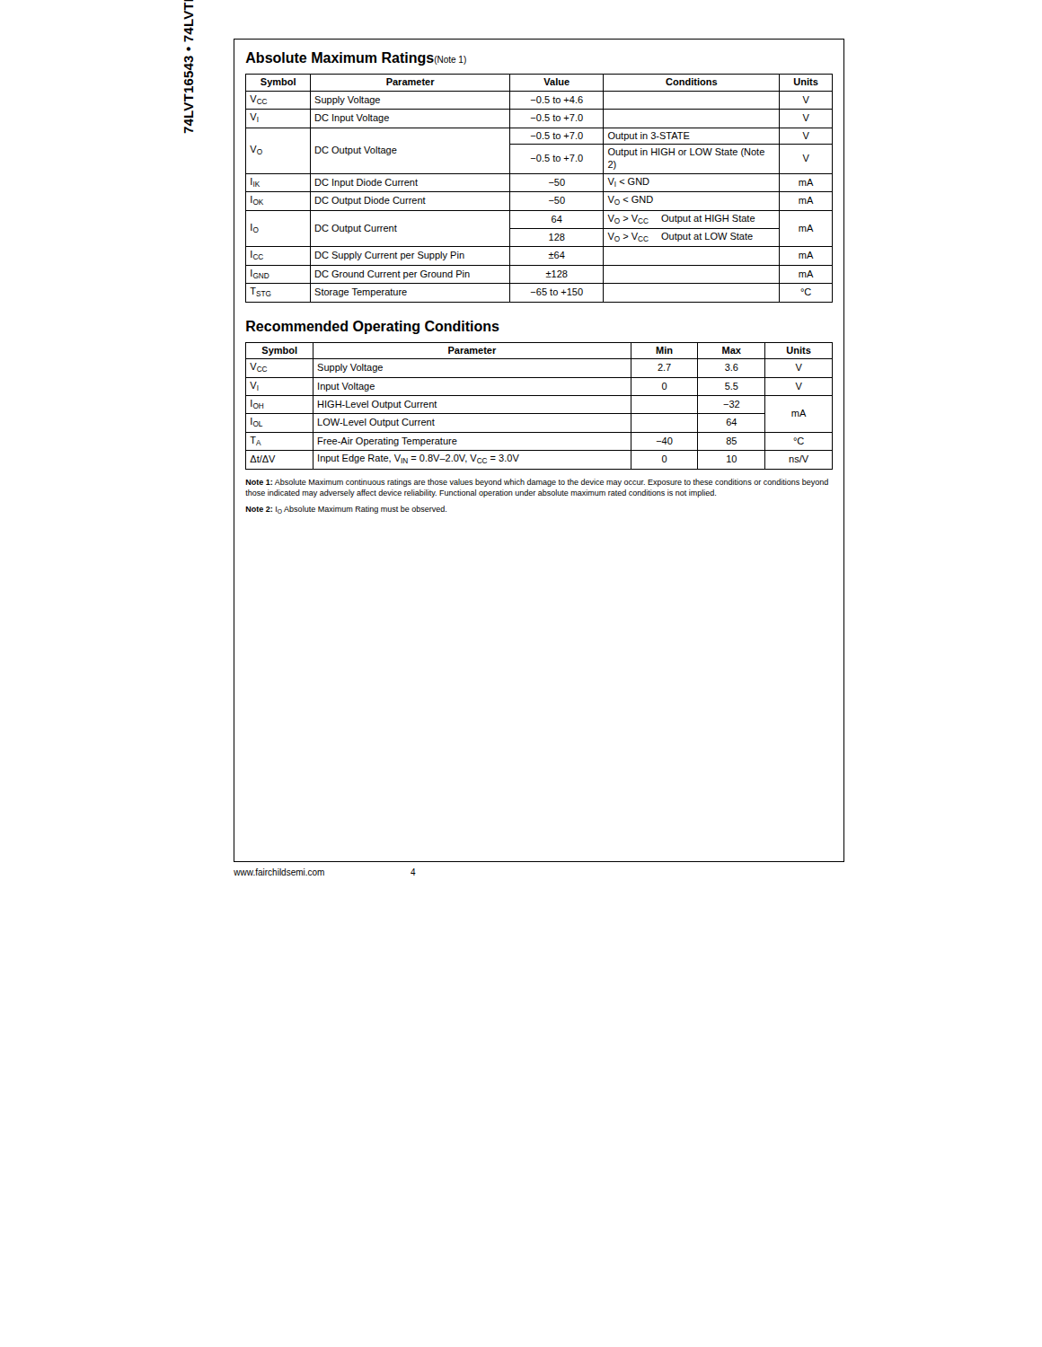74LVT16543 • 74LVTH16543
Absolute Maximum Ratings(Note 1)
| Symbol | Parameter | Value | Conditions | Units |
| --- | --- | --- | --- | --- |
| V CC | Supply Voltage | −0.5 to +4.6 | | V |
| V I | DC Input Voltage | −0.5 to +7.0 | | V |
| V O | DC Output Voltage | −0.5 to +7.0 | Output in 3-STATE | V |
| −0.5 to +7.0 | Output in HIGH or LOW State (Note 2) | V |
| I IK | DC Input Diode Current | −50 | V I < GND | mA |
| I OK | DC Output Diode Current | −50 | V O < GND | mA |
| I O | DC Output Current | 64 | V O > V CC Output at HIGH State | mA |
| 128 | V O > V CC Output at LOW State |
| I CC | DC Supply Current per Supply Pin | ±64 | | mA |
| I GND | DC Ground Current per Ground Pin | ±128 | | mA |
| T STG | Storage Temperature | −65 to +150 | | °C |
Recommended Operating Conditions
| Symbol | Parameter | Min | Max | Units |
| --- | --- | --- | --- | --- |
| V CC | Supply Voltage | 2.7 | 3.6 | V |
| V I | Input Voltage | 0 | 5.5 | V |
| I OH | HIGH-Level Output Current | | −32 | mA |
| I OL | LOW-Level Output Current | | 64 |
| T A | Free-Air Operating Temperature | −40 | 85 | °C |
| Δt/ΔV | Input Edge Rate, V IN = 0.8V–2.0V, V CC = 3.0V | 0 | 10 | ns/V |
Note 1: Absolute Maximum continuous ratings are those values beyond which damage to the device may occur. Exposure to these conditions or conditions beyond those indicated may adversely affect device reliability. Functional operation under absolute maximum rated conditions is not implied.
Note 2: IO Absolute Maximum Rating must be observed.
www.fairchildsemi.com 4